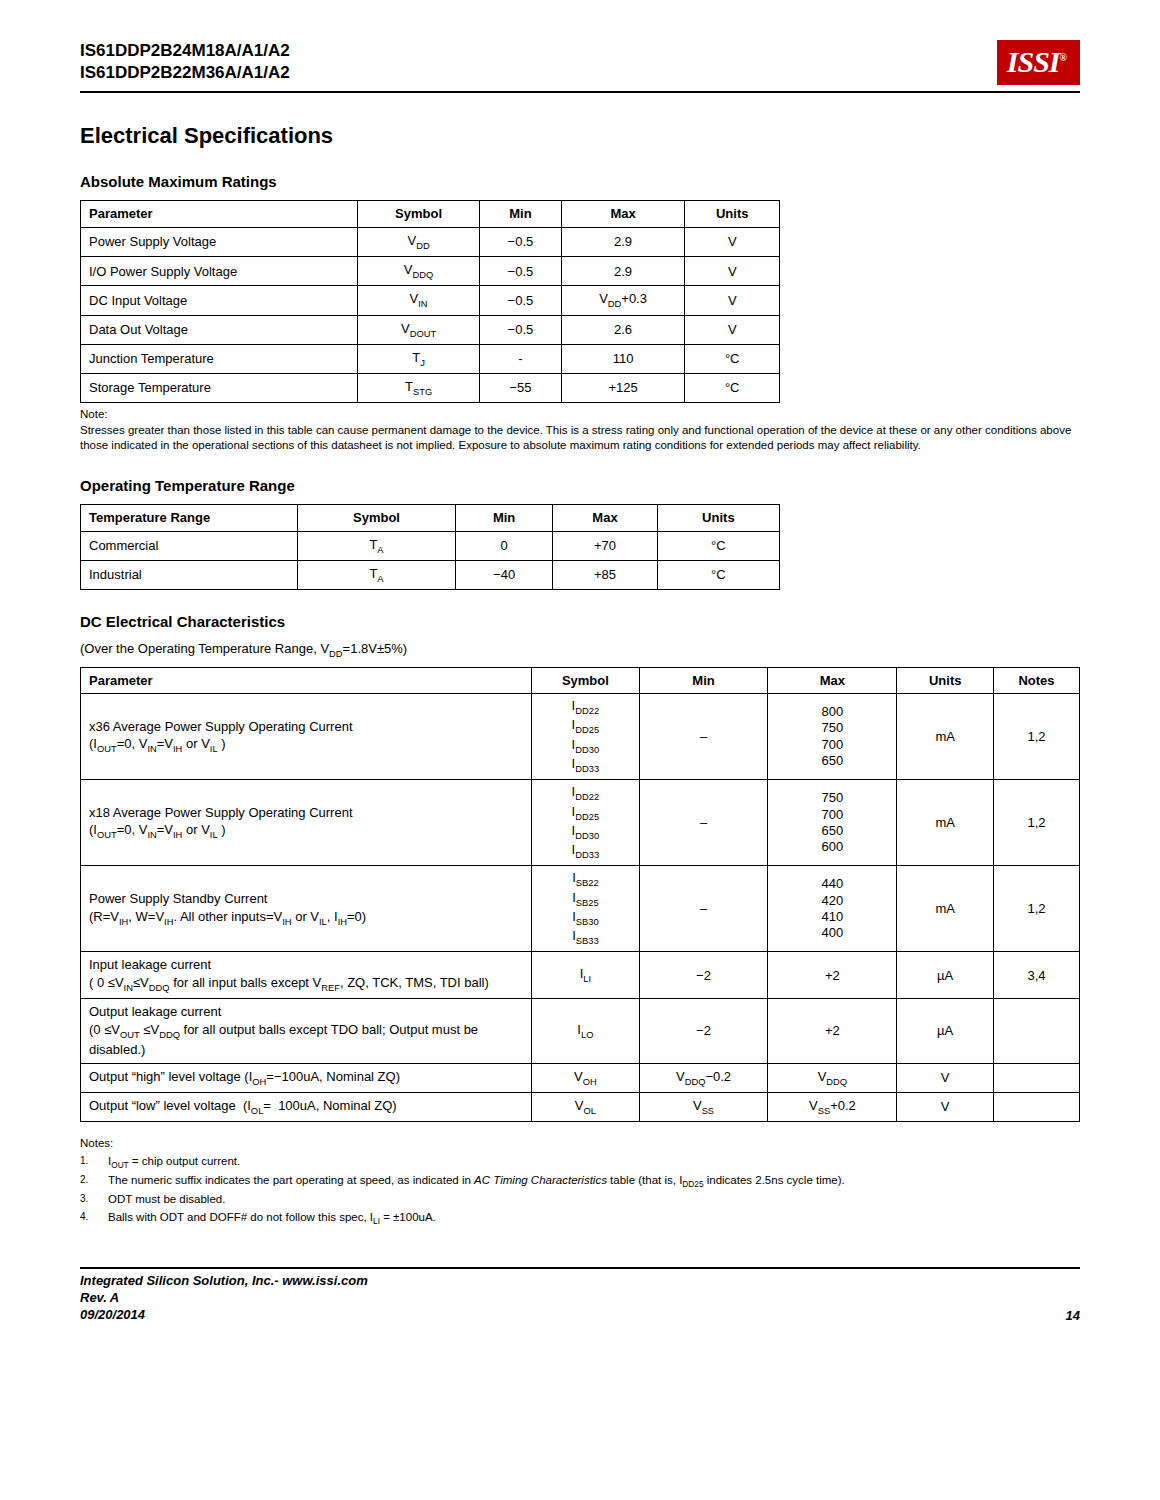IS61DDP2B24M18A/A1/A2
IS61DDP2B22M36A/A1/A2
ISSI®
Electrical Specifications
Absolute Maximum Ratings
| Parameter | Symbol | Min | Max | Units |
| --- | --- | --- | --- | --- |
| Power Supply Voltage | V DD | −0.5 | 2.9 | V |
| I/O Power Supply Voltage | V DDQ | −0.5 | 2.9 | V |
| DC Input Voltage | V IN | −0.5 | V DD +0.3 | V |
| Data Out Voltage | V DOUT | −0.5 | 2.6 | V |
| Junction Temperature | T J | - | 110 | °C |
| Storage Temperature | T STG | −55 | +125 | °C |
Note:
Stresses greater than those listed in this table can cause permanent damage to the device. This is a stress rating only and functional operation of the device at these or any other conditions above those indicated in the operational sections of this datasheet is not implied. Exposure to absolute maximum rating conditions for extended periods may affect reliability.
Operating Temperature Range
| Temperature Range | Symbol | Min | Max | Units |
| --- | --- | --- | --- | --- |
| Commercial | T A | 0 | +70 | °C |
| Industrial | T A | −40 | +85 | °C |
DC Electrical Characteristics
(Over the Operating Temperature Range, VDD=1.8V±5%)
| Parameter | Symbol | Min | Max | Units | Notes |
| --- | --- | --- | --- | --- | --- |
| x36 Average Power Supply Operating Current (I OUT =0, V IN =V IH or V IL ) | I DD22 I DD25 I DD30 I DD33 | – | 800 750 700 650 | mA | 1,2 |
| x18 Average Power Supply Operating Current (I OUT =0, V IN =V IH or V IL ) | I DD22 I DD25 I DD30 I DD33 | – | 750 700 650 600 | mA | 1,2 |
| Power Supply Standby Current (R=V IH , W=V IH . All other inputs=V IH or V IL , I IH =0) | I SB22 I SB25 I SB30 I SB33 | – | 440 420 410 400 | mA | 1,2 |
| Input leakage current ( 0 ≤V IN ≤V DDQ for all input balls except V REF , ZQ, TCK, TMS, TDI ball) | I LI | −2 | +2 | µA | 3,4 |
| Output leakage current (0 ≤V OUT ≤V DDQ for all output balls except TDO ball; Output must be disabled.) | I LO | −2 | +2 | µA | |
| Output “high” level voltage (I OH =−100uA, Nominal ZQ) | V OH | V DDQ −0.2 | V DDQ | V | |
| Output “low” level voltage (I OL = 100uA, Nominal ZQ) | V OL | V SS | V SS +0.2 | V | |
Notes:
1. IOUT = chip output current.
2. The numeric suffix indicates the part operating at speed, as indicated in AC Timing Characteristics table (that is, IDD25 indicates 2.5ns cycle time).
3. ODT must be disabled.
4. Balls with ODT and DOFF# do not follow this spec, ILI = ±100uA.
Integrated Silicon Solution, Inc.- www.issi.com
Rev. A
09/20/2014
14